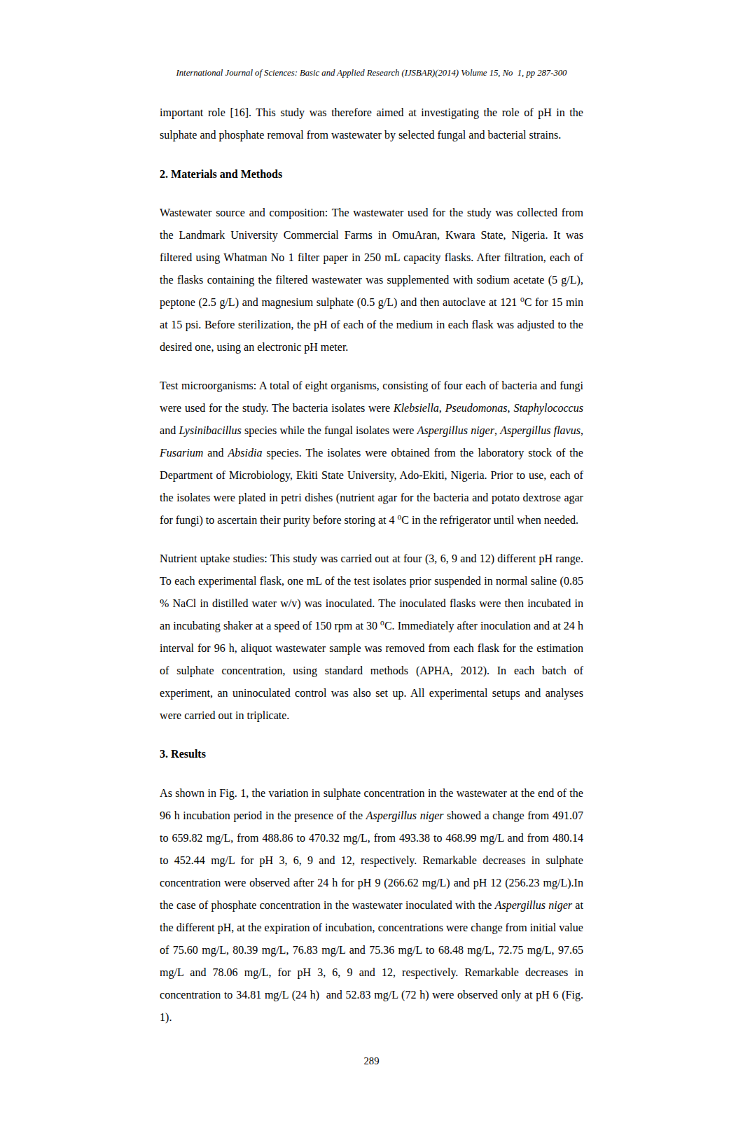International Journal of Sciences: Basic and Applied Research (IJSBAR)(2014) Volume 15, No 1, pp 287-300
important role [16]. This study was therefore aimed at investigating the role of pH in the sulphate and phosphate removal from wastewater by selected fungal and bacterial strains.
2. Materials and Methods
Wastewater source and composition: The wastewater used for the study was collected from the Landmark University Commercial Farms in OmuAran, Kwara State, Nigeria. It was filtered using Whatman No 1 filter paper in 250 mL capacity flasks. After filtration, each of the flasks containing the filtered wastewater was supplemented with sodium acetate (5 g/L), peptone (2.5 g/L) and magnesium sulphate (0.5 g/L) and then autoclave at 121 oC for 15 min at 15 psi. Before sterilization, the pH of each of the medium in each flask was adjusted to the desired one, using an electronic pH meter.
Test microorganisms: A total of eight organisms, consisting of four each of bacteria and fungi were used for the study. The bacteria isolates were Klebsiella, Pseudomonas, Staphylococcus and Lysinibacillus species while the fungal isolates were Aspergillus niger, Aspergillus flavus, Fusarium and Absidia species. The isolates were obtained from the laboratory stock of the Department of Microbiology, Ekiti State University, Ado-Ekiti, Nigeria. Prior to use, each of the isolates were plated in petri dishes (nutrient agar for the bacteria and potato dextrose agar for fungi) to ascertain their purity before storing at 4 oC in the refrigerator until when needed.
Nutrient uptake studies: This study was carried out at four (3, 6, 9 and 12) different pH range. To each experimental flask, one mL of the test isolates prior suspended in normal saline (0.85 % NaCl in distilled water w/v) was inoculated. The inoculated flasks were then incubated in an incubating shaker at a speed of 150 rpm at 30 oC. Immediately after inoculation and at 24 h interval for 96 h, aliquot wastewater sample was removed from each flask for the estimation of sulphate concentration, using standard methods (APHA, 2012). In each batch of experiment, an uninoculated control was also set up. All experimental setups and analyses were carried out in triplicate.
3. Results
As shown in Fig. 1, the variation in sulphate concentration in the wastewater at the end of the 96 h incubation period in the presence of the Aspergillus niger showed a change from 491.07 to 659.82 mg/L, from 488.86 to 470.32 mg/L, from 493.38 to 468.99 mg/L and from 480.14 to 452.44 mg/L for pH 3, 6, 9 and 12, respectively. Remarkable decreases in sulphate concentration were observed after 24 h for pH 9 (266.62 mg/L) and pH 12 (256.23 mg/L).In the case of phosphate concentration in the wastewater inoculated with the Aspergillus niger at the different pH, at the expiration of incubation, concentrations were change from initial value of 75.60 mg/L, 80.39 mg/L, 76.83 mg/L and 75.36 mg/L to 68.48 mg/L, 72.75 mg/L, 97.65 mg/L and 78.06 mg/L, for pH 3, 6, 9 and 12, respectively. Remarkable decreases in concentration to 34.81 mg/L (24 h) and 52.83 mg/L (72 h) were observed only at pH 6 (Fig. 1).
289